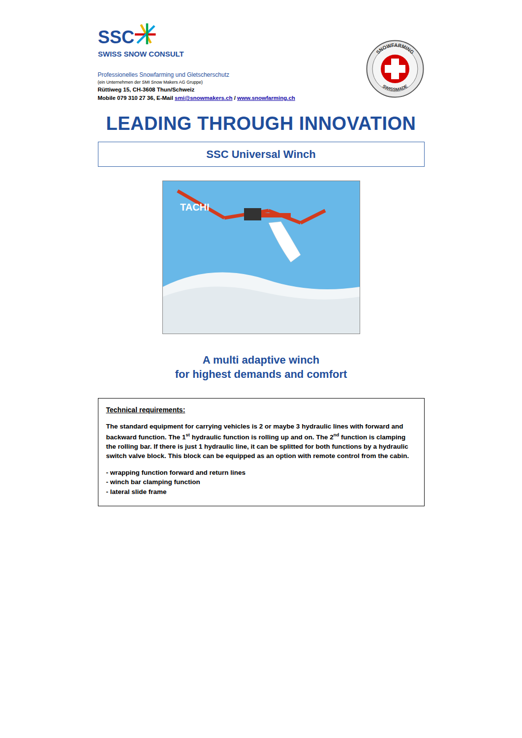Professionelles Snowfarming und Gletscherschutz
(ein Unternehmen der SMI Snow Makers AG Gruppe)
Rüttiweg 15, CH-3608 Thun/Schweiz
Mobile 079 310 27 36, E-Mail smi@snowmakers.ch / www.snowfarming.ch
LEADING THROUGH INNOVATION
SSC Universal Winch
A multi adaptive winch
for highest demands and comfort
Technical requirements:
The standard equipment for carrying vehicles is 2 or maybe 3 hydraulic lines with forward and backward function. The 1st hydraulic function is rolling up and on. The 2nd function is clamping the rolling bar. If there is just 1 hydraulic line, it can be splitted for both functions by a hydraulic switch valve block. This block can be equipped as an option with remote control from the cabin.
- wrapping function forward and return lines
- winch bar clamping function
- lateral slide frame